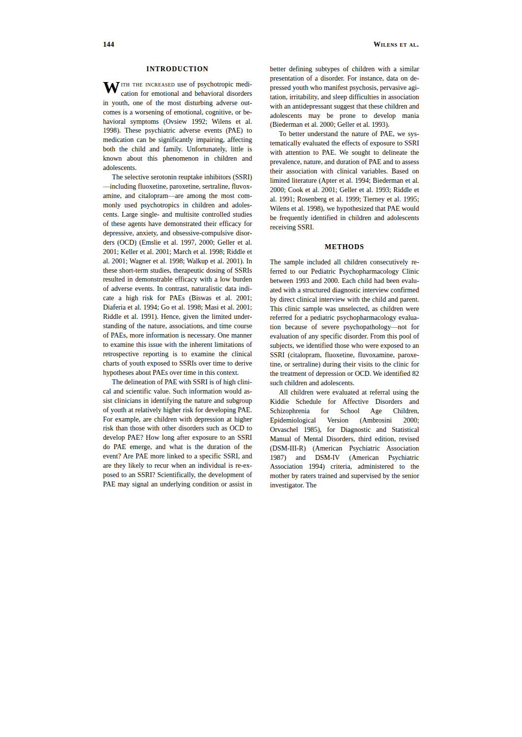144 Wilens et al.
INTRODUCTION
With the increased use of psychotropic medication for emotional and behavioral disorders in youth, one of the most disturbing adverse outcomes is a worsening of emotional, cognitive, or behavioral symptoms (Ovsiew 1992; Wilens et al. 1998). These psychiatric adverse events (PAE) to medication can be significantly impairing, affecting both the child and family. Unfortunately, little is known about this phenomenon in children and adolescents.
The selective serotonin reuptake inhibitors (SSRI)—including fluoxetine, paroxetine, sertraline, fluvoxamine, and citalopram—are among the most commonly used psychotropics in children and adolescents. Large single- and multisite controlled studies of these agents have demonstrated their efficacy for depressive, anxiety, and obsessive-compulsive disorders (OCD) (Emslie et al. 1997, 2000; Geller et al. 2001; Keller et al. 2001; March et al. 1998; Riddle et al. 2001; Wagner et al. 1998; Walkup et al. 2001). In these short-term studies, therapeutic dosing of SSRIs resulted in demonstrable efficacy with a low burden of adverse events. In contrast, naturalistic data indicate a high risk for PAEs (Biswas et al. 2001; Diaferia et al. 1994; Go et al. 1998; Masi et al. 2001; Riddle et al. 1991). Hence, given the limited understanding of the nature, associations, and time course of PAEs, more information is necessary. One manner to examine this issue with the inherent limitations of retrospective reporting is to examine the clinical charts of youth exposed to SSRIs over time to derive hypotheses about PAEs over time in this context.
The delineation of PAE with SSRI is of high clinical and scientific value. Such information would assist clinicians in identifying the nature and subgroup of youth at relatively higher risk for developing PAE. For example, are children with depression at higher risk than those with other disorders such as OCD to develop PAE? How long after exposure to an SSRI do PAE emerge, and what is the duration of the event? Are PAE more linked to a specific SSRI, and are they likely to recur when an individual is re-exposed to an SSRI? Scientifically, the development of PAE may signal an underlying condition or assist in better defining subtypes of children with a similar presentation of a disorder. For instance, data on depressed youth who manifest psychosis, pervasive agitation, irritability, and sleep difficulties in association with an antidepressant suggest that these children and adolescents may be prone to develop mania (Biederman et al. 2000; Geller et al. 1993).
To better understand the nature of PAE, we systematically evaluated the effects of exposure to SSRI with attention to PAE. We sought to delineate the prevalence, nature, and duration of PAE and to assess their association with clinical variables. Based on limited literature (Apter et al. 1994; Biederman et al. 2000; Cook et al. 2001; Geller et al. 1993; Riddle et al. 1991; Rosenberg et al. 1999; Tierney et al. 1995; Wilens et al. 1998), we hypothesized that PAE would be frequently identified in children and adolescents receiving SSRI.
METHODS
The sample included all children consecutively referred to our Pediatric Psychopharmacology Clinic between 1993 and 2000. Each child had been evaluated with a structured diagnostic interview confirmed by direct clinical interview with the child and parent. This clinic sample was unselected, as children were referred for a pediatric psychopharmacology evaluation because of severe psychopathology—not for evaluation of any specific disorder. From this pool of subjects, we identified those who were exposed to an SSRI (citalopram, fluoxetine, fluvoxamine, paroxetine, or sertraline) during their visits to the clinic for the treatment of depression or OCD. We identified 82 such children and adolescents.
All children were evaluated at referral using the Kiddie Schedule for Affective Disorders and Schizophrenia for School Age Children, Epidemiological Version (Ambrosini 2000; Orvaschel 1985), for Diagnostic and Statistical Manual of Mental Disorders, third edition, revised (DSM-III-R) (American Psychiatric Association 1987) and DSM-IV (American Psychiatric Association 1994) criteria, administered to the mother by raters trained and supervised by the senior investigator. The